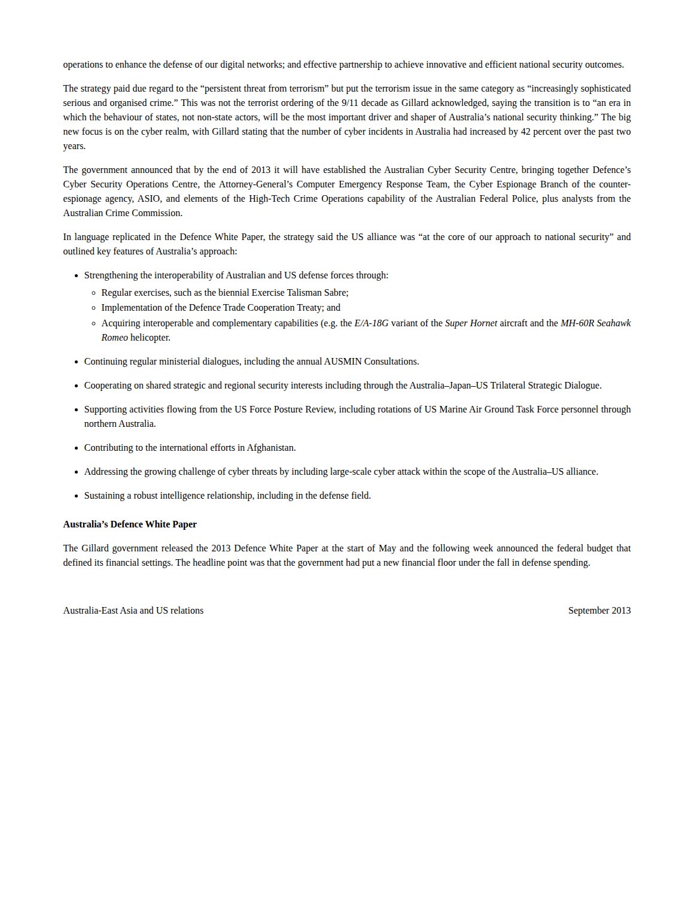operations to enhance the defense of our digital networks; and effective partnership to achieve innovative and efficient national security outcomes.
The strategy paid due regard to the “persistent threat from terrorism” but put the terrorism issue in the same category as “increasingly sophisticated serious and organised crime.” This was not the terrorist ordering of the 9/11 decade as Gillard acknowledged, saying the transition is to “an era in which the behaviour of states, not non-state actors, will be the most important driver and shaper of Australia’s national security thinking.” The big new focus is on the cyber realm, with Gillard stating that the number of cyber incidents in Australia had increased by 42 percent over the past two years.
The government announced that by the end of 2013 it will have established the Australian Cyber Security Centre, bringing together Defence’s Cyber Security Operations Centre, the Attorney-General’s Computer Emergency Response Team, the Cyber Espionage Branch of the counter-espionage agency, ASIO, and elements of the High-Tech Crime Operations capability of the Australian Federal Police, plus analysts from the Australian Crime Commission.
In language replicated in the Defence White Paper, the strategy said the US alliance was “at the core of our approach to national security” and outlined key features of Australia’s approach:
Strengthening the interoperability of Australian and US defense forces through:
Regular exercises, such as the biennial Exercise Talisman Sabre;
Implementation of the Defence Trade Cooperation Treaty; and
Acquiring interoperable and complementary capabilities (e.g. the E/A-18G variant of the Super Hornet aircraft and the MH-60R Seahawk Romeo helicopter.
Continuing regular ministerial dialogues, including the annual AUSMIN Consultations.
Cooperating on shared strategic and regional security interests including through the Australia–Japan–US Trilateral Strategic Dialogue.
Supporting activities flowing from the US Force Posture Review, including rotations of US Marine Air Ground Task Force personnel through northern Australia.
Contributing to the international efforts in Afghanistan.
Addressing the growing challenge of cyber threats by including large-scale cyber attack within the scope of the Australia–US alliance.
Sustaining a robust intelligence relationship, including in the defense field.
Australia’s Defence White Paper
The Gillard government released the 2013 Defence White Paper at the start of May and the following week announced the federal budget that defined its financial settings. The headline point was that the government had put a new financial floor under the fall in defense spending.
Australia-East Asia and US relations September 2013